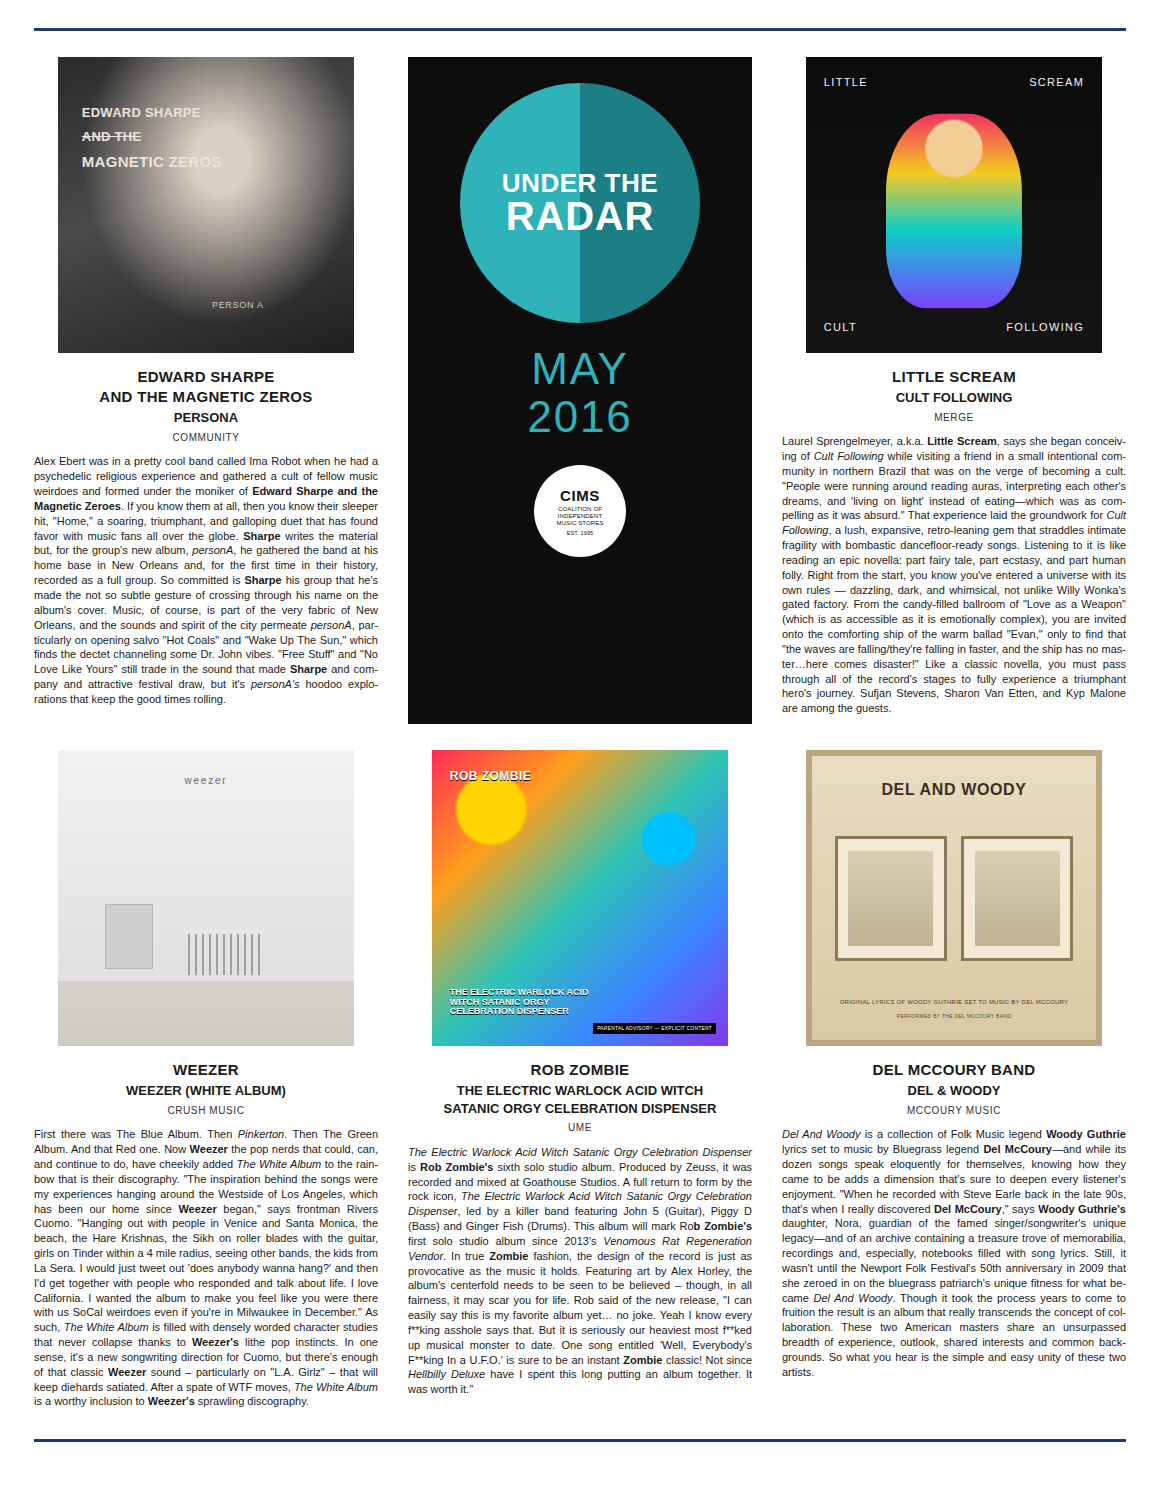Edward Sharpe and the Magnetic Zeros Person A
Edward Sharpe
and the Magnetic Zeros
Persona
Community
Alex Ebert was in a pretty cool band called Ima Robot when he had a psychedelic religious experience and gathered a cult of fellow music weirdoes and formed under the moniker of Edward Sharpe and the Magnetic Zeroes. If you know them at all, then you know their sleeper hit, "Home," a soaring, triumphant, and galloping duet that has found favor with music fans all over the globe. Sharpe writes the material but, for the group's new album, personA, he gathered the band at his home base in New Orleans and, for the first time in their history, recorded as a full group. So committed is Sharpe his group that he's made the not so subtle gesture of crossing through his name on the album's cover. Music, of course, is part of the very fabric of New Orleans, and the sounds and spirit of the city permeate personA, particularly on opening salvo "Hot Coals" and "Wake Up The Sun," which finds the dectet channeling some Dr. John vibes. "Free Stuff" and "No Love Like Yours" still trade in the sound that made Sharpe and company and attractive festival draw, but it's personA's hoodoo explorations that keep the good times rolling.
Under The Radar
MAY
2016
CIMS Coalition of Independent Music Stores Est. 1995
Little Scream
Cult Following
Little Scream
Cult Following
Merge
Laurel Sprengelmeyer, a.k.a. Little Scream, says she began conceiving of Cult Following while visiting a friend in a small intentional community in northern Brazil that was on the verge of becoming a cult. "People were running around reading auras, interpreting each other's dreams, and 'living on light' instead of eating—which was as compelling as it was absurd." That experience laid the groundwork for Cult Following, a lush, expansive, retro-leaning gem that straddles intimate fragility with bombastic dancefloor-ready songs. Listening to it is like reading an epic novella: part fairy tale, part ecstasy, and part human folly. Right from the start, you know you've entered a universe with its own rules — dazzling, dark, and whimsical, not unlike Willy Wonka's gated factory. From the candy-filled ballroom of "Love as a Weapon" (which is as accessible as it is emotionally complex), you are invited onto the comforting ship of the warm ballad "Evan," only to find that "the waves are falling/they're falling in faster, and the ship has no master…here comes disaster!" Like a classic novella, you must pass through all of the record's stages to fully experience a triumphant hero's journey. Sufjan Stevens, Sharon Van Etten, and Kyp Malone are among the guests.
weezer
Weezer
Weezer (White Album)
Crush Music
First there was The Blue Album. Then Pinkerton. Then The Green Album. And that Red one. Now Weezer the pop nerds that could, can, and continue to do, have cheekily added The White Album to the rainbow that is their discography. "The inspiration behind the songs were my experiences hanging around the Westside of Los Angeles, which has been our home since Weezer began," says frontman Rivers Cuomo. "Hanging out with people in Venice and Santa Monica, the beach, the Hare Krishnas, the Sikh on roller blades with the guitar, girls on Tinder within a 4 mile radius, seeing other bands, the kids from La Sera. I would just tweet out 'does anybody wanna hang?' and then I'd get together with people who responded and talk about life. I love California. I wanted the album to make you feel like you were there with us SoCal weirdoes even if you're in Milwaukee in December." As such, The White Album is filled with densely worded character studies that never collapse thanks to Weezer's lithe pop instincts. In one sense, it's a new songwriting direction for Cuomo, but there's enough of that classic Weezer sound – particularly on "L.A. Girlz" – that will keep diehards satiated. After a spate of WTF moves, The White Album is a worthy inclusion to Weezer's sprawling discography.
Rob Zombie The Electric Warlock Acid Witch Satanic Orgy Celebration Dispenser Parental Advisory — Explicit Content
Rob Zombie
The Electric Warlock Acid Witch
Satanic Orgy Celebration Dispenser
UME
The Electric Warlock Acid Witch Satanic Orgy Celebration Dispenser is Rob Zombie's sixth solo studio album. Produced by Zeuss, it was recorded and mixed at Goathouse Studios. A full return to form by the rock icon, The Electric Warlock Acid Witch Satanic Orgy Celebration Dispenser, led by a killer band featuring John 5 (Guitar), Piggy D (Bass) and Ginger Fish (Drums). This album will mark Rob Zombie's first solo studio album since 2013's Venomous Rat Regeneration Vendor. In true Zombie fashion, the design of the record is just as provocative as the music it holds. Featuring art by Alex Horley, the album's centerfold needs to be seen to be believed – though, in all fairness, it may scar you for life. Rob said of the new release, "I can easily say this is my favorite album yet… no joke. Yeah I know every f**king asshole says that. But it is seriously our heaviest most f**ked up musical monster to date. One song entitled 'Well, Everybody's F**king In a U.F.O.' is sure to be an instant Zombie classic! Not since Hellbilly Deluxe have I spent this long putting an album together. It was worth it."
Del and Woody
Original lyrics of Woody Guthrie set to music by Del McCoury Performed by the Del McCoury Band
Del McCoury Band
Del & Woody
McCoury Music
Del And Woody is a collection of Folk Music legend Woody Guthrie lyrics set to music by Bluegrass legend Del McCoury—and while its dozen songs speak eloquently for themselves, knowing how they came to be adds a dimension that's sure to deepen every listener's enjoyment. "When he recorded with Steve Earle back in the late 90s, that's when I really discovered Del McCoury," says Woody Guthrie's daughter, Nora, guardian of the famed singer/songwriter's unique legacy—and of an archive containing a treasure trove of memorabilia, recordings and, especially, notebooks filled with song lyrics. Still, it wasn't until the Newport Folk Festival's 50th anniversary in 2009 that she zeroed in on the bluegrass patriarch's unique fitness for what became Del And Woody. Though it took the process years to come to fruition the result is an album that really transcends the concept of collaboration. These two American masters share an unsurpassed breadth of experience, outlook, shared interests and common backgrounds. So what you hear is the simple and easy unity of these two artists.